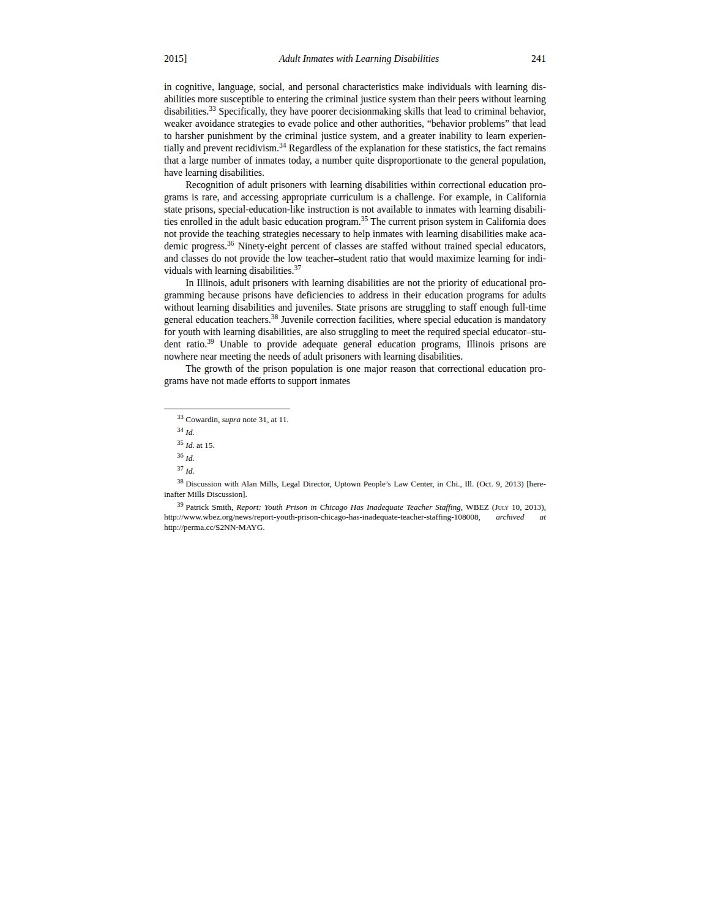2015] Adult Inmates with Learning Disabilities 241
in cognitive, language, social, and personal characteristics make individuals with learning disabilities more susceptible to entering the criminal justice system than their peers without learning disabilities.33 Specifically, they have poorer decisionmaking skills that lead to criminal behavior, weaker avoidance strategies to evade police and other authorities, “behavior problems” that lead to harsher punishment by the criminal justice system, and a greater inability to learn experientially and prevent recidivism.34 Regardless of the explanation for these statistics, the fact remains that a large number of inmates today, a number quite disproportionate to the general population, have learning disabilities.
Recognition of adult prisoners with learning disabilities within correctional education programs is rare, and accessing appropriate curriculum is a challenge. For example, in California state prisons, special-education-like instruction is not available to inmates with learning disabilities enrolled in the adult basic education program.35 The current prison system in California does not provide the teaching strategies necessary to help inmates with learning disabilities make academic progress.36 Ninety-eight percent of classes are staffed without trained special educators, and classes do not provide the low teacher–student ratio that would maximize learning for individuals with learning disabilities.37
In Illinois, adult prisoners with learning disabilities are not the priority of educational programming because prisons have deficiencies to address in their education programs for adults without learning disabilities and juveniles. State prisons are struggling to staff enough full-time general education teachers.38 Juvenile correction facilities, where special education is mandatory for youth with learning disabilities, are also struggling to meet the required special educator–student ratio.39 Unable to provide adequate general education programs, Illinois prisons are nowhere near meeting the needs of adult prisoners with learning disabilities.
The growth of the prison population is one major reason that correctional education programs have not made efforts to support inmates
33 Cowardin, supra note 31, at 11.
34 Id.
35 Id. at 15.
36 Id.
37 Id.
38 Discussion with Alan Mills, Legal Director, Uptown People’s Law Center, in Chi., Ill. (Oct. 9, 2013) [hereinafter Mills Discussion].
39 Patrick Smith, Report: Youth Prison in Chicago Has Inadequate Teacher Staffing, WBEZ (July 10, 2013), http://www.wbez.org/news/report-youth-prison-chicago-has-inadequate-teacher-staffing-108008, archived at http://perma.cc/S2NN-MAYG.